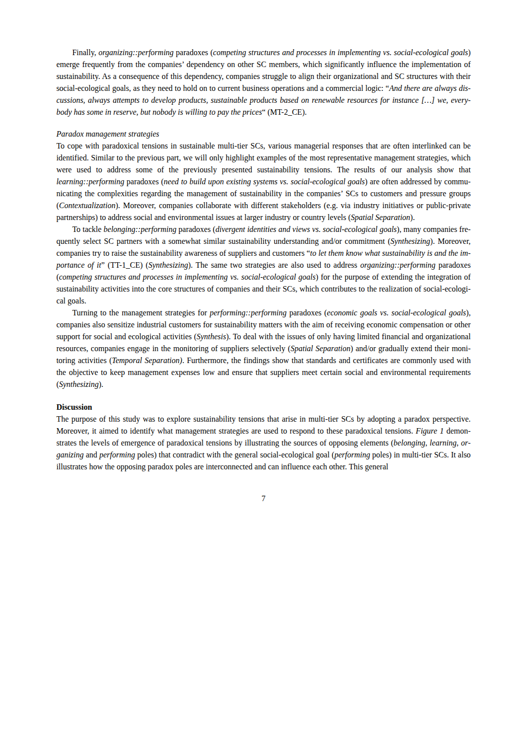Finally, organizing::performing paradoxes (competing structures and processes in implementing vs. social-ecological goals) emerge frequently from the companies’ dependency on other SC members, which significantly influence the implementation of sustainability. As a consequence of this dependency, companies struggle to align their organizational and SC structures with their social-ecological goals, as they need to hold on to current business operations and a commercial logic: “And there are always discussions, always attempts to develop products, sustainable products based on renewable resources for instance […] we, everybody has some in reserve, but nobody is willing to pay the prices“ (MT-2_CE).
Paradox management strategies
To cope with paradoxical tensions in sustainable multi-tier SCs, various managerial responses that are often interlinked can be identified. Similar to the previous part, we will only highlight examples of the most representative management strategies, which were used to address some of the previously presented sustainability tensions. The results of our analysis show that learning::performing paradoxes (need to build upon existing systems vs. social-ecological goals) are often addressed by communicating the complexities regarding the management of sustainability in the companies’ SCs to customers and pressure groups (Contextualization). Moreover, companies collaborate with different stakeholders (e.g. via industry initiatives or public-private partnerships) to address social and environmental issues at larger industry or country levels (Spatial Separation).
To tackle belonging::performing paradoxes (divergent identities and views vs. social-ecological goals), many companies frequently select SC partners with a somewhat similar sustainability understanding and/or commitment (Synthesizing). Moreover, companies try to raise the sustainability awareness of suppliers and customers “to let them know what sustainability is and the importance of it” (TT-1_CE) (Synthesizing). The same two strategies are also used to address organizing::performing paradoxes (competing structures and processes in implementing vs. social-ecological goals) for the purpose of extending the integration of sustainability activities into the core structures of companies and their SCs, which contributes to the realization of social-ecological goals.
Turning to the management strategies for performing::performing paradoxes (economic goals vs. social-ecological goals), companies also sensitize industrial customers for sustainability matters with the aim of receiving economic compensation or other support for social and ecological activities (Synthesis). To deal with the issues of only having limited financial and organizational resources, companies engage in the monitoring of suppliers selectively (Spatial Separation) and/or gradually extend their monitoring activities (Temporal Separation). Furthermore, the findings show that standards and certificates are commonly used with the objective to keep management expenses low and ensure that suppliers meet certain social and environmental requirements (Synthesizing).
Discussion
The purpose of this study was to explore sustainability tensions that arise in multi-tier SCs by adopting a paradox perspective. Moreover, it aimed to identify what management strategies are used to respond to these paradoxical tensions. Figure 1 demonstrates the levels of emergence of paradoxical tensions by illustrating the sources of opposing elements (belonging, learning, organizing and performing poles) that contradict with the general social-ecological goal (performing poles) in multi-tier SCs. It also illustrates how the opposing paradox poles are interconnected and can influence each other. This general
7